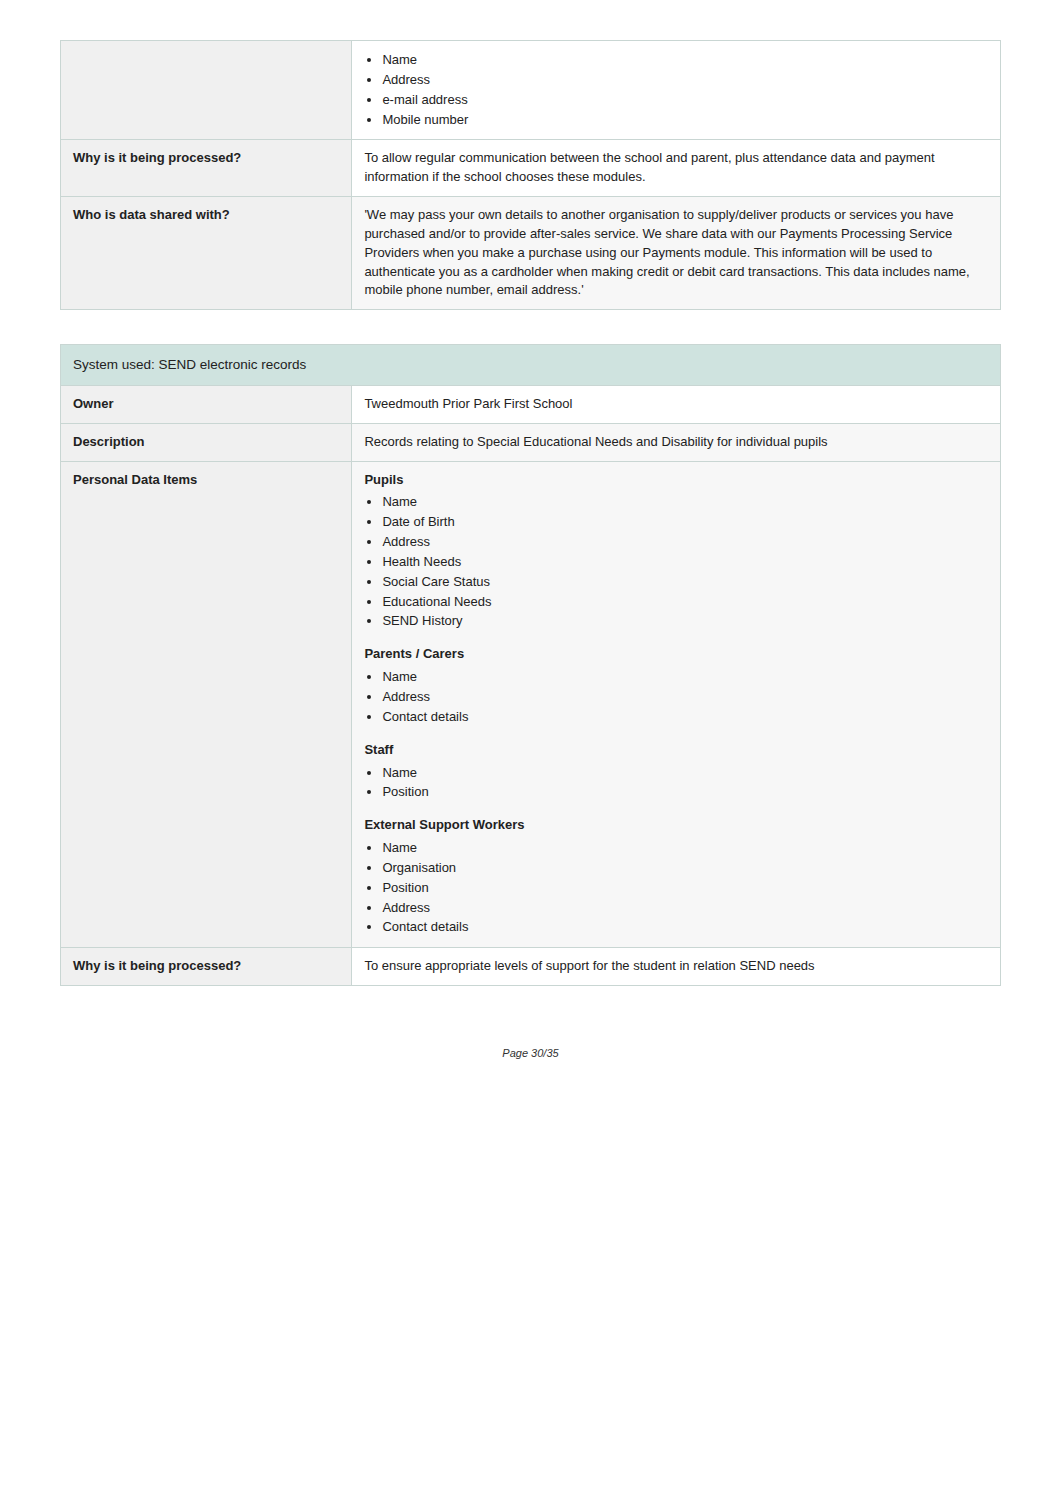| | Name Address e-mail address Mobile number |
| Why is it being processed? | To allow regular communication between the school and parent, plus attendance data and payment information if the school chooses these modules. |
| Who is data shared with? | 'We may pass your own details to another organisation to supply/deliver products or services you have purchased and/or to provide after-sales service. We share data with our Payments Processing Service Providers when you make a purchase using our Payments module. This information will be used to authenticate you as a cardholder when making credit or debit card transactions. This data includes name, mobile phone number, email address.' |
| System used: SEND electronic records |
| --- |
| Owner | Tweedmouth Prior Park First School |
| Description | Records relating to Special Educational Needs and Disability for individual pupils |
| Personal Data Items | Pupils Name Date of Birth Address Health Needs Social Care Status Educational Needs SEND History Parents / Carers Name Address Contact details Staff Name Position External Support Workers Name Organisation Position Address Contact details |
| Why is it being processed? | To ensure appropriate levels of support for the student in relation SEND needs |
Page 30/35